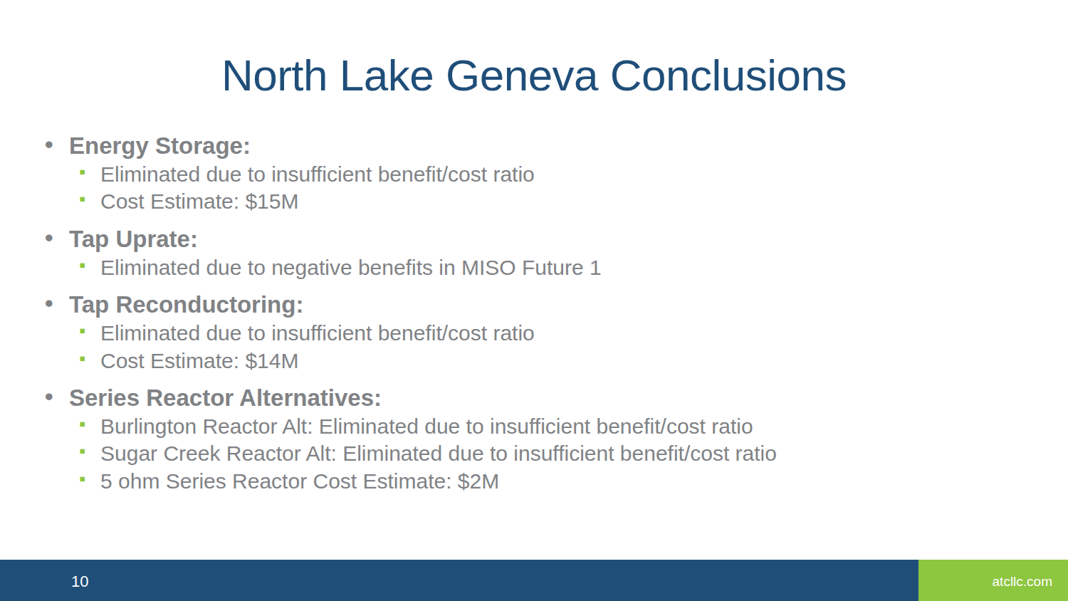North Lake Geneva Conclusions
Energy Storage:
Eliminated due to insufficient benefit/cost ratio
Cost Estimate: $15M
Tap Uprate:
Eliminated due to negative benefits in MISO Future 1
Tap Reconductoring:
Eliminated due to insufficient benefit/cost ratio
Cost Estimate: $14M
Series Reactor Alternatives:
Burlington Reactor Alt: Eliminated due to insufficient benefit/cost ratio
Sugar Creek Reactor Alt: Eliminated due to insufficient benefit/cost ratio
5 ohm Series Reactor Cost Estimate: $2M
10
atcllc.com